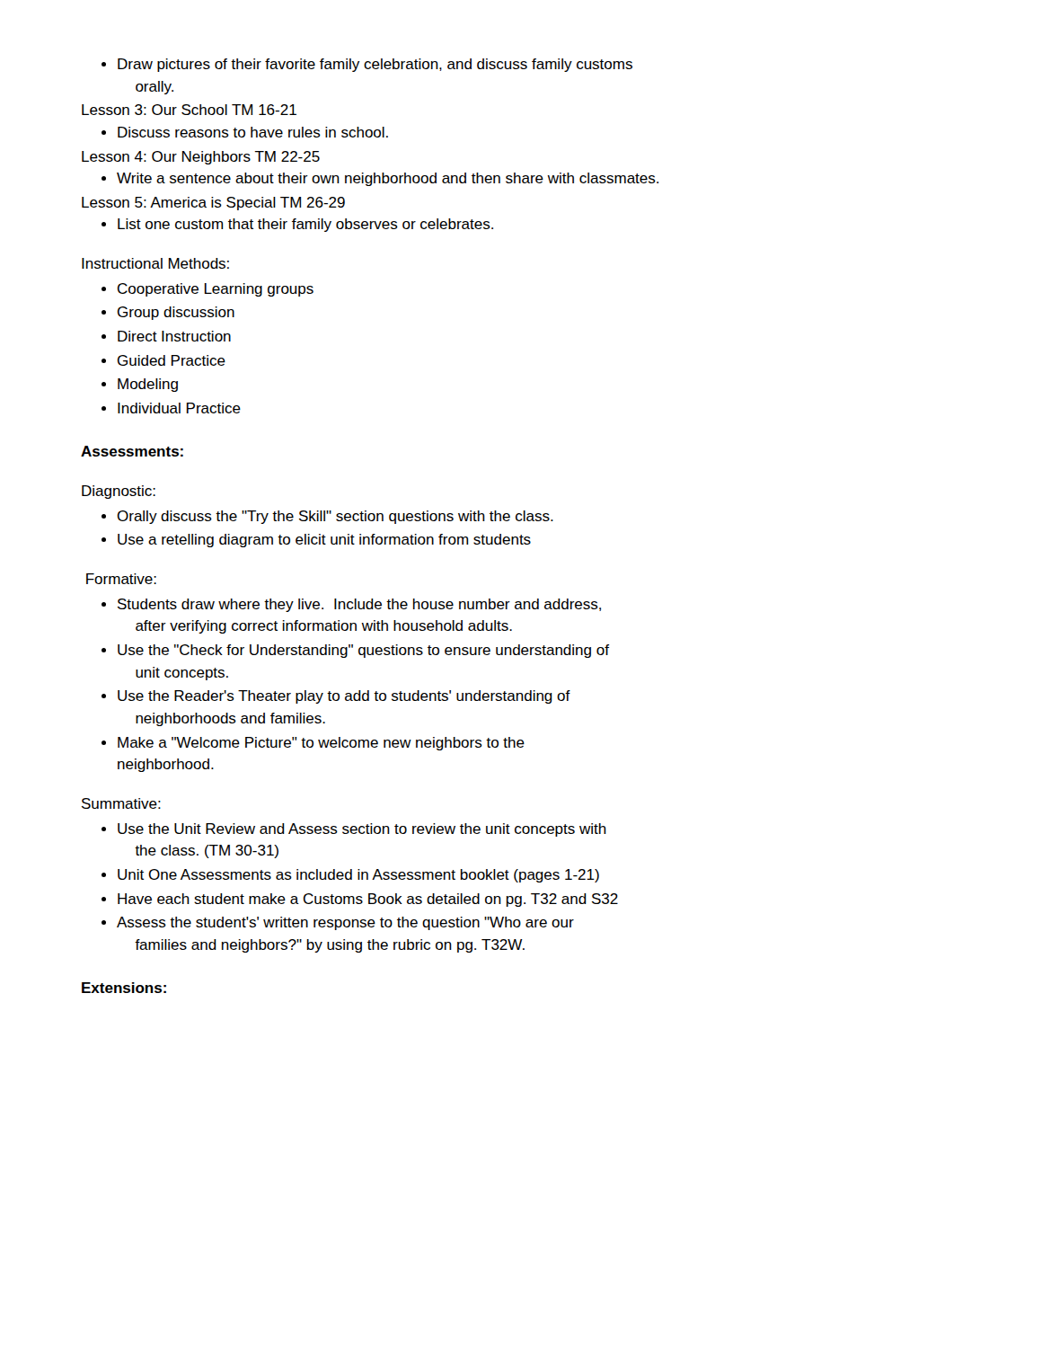Draw pictures of their favorite family celebration, and discuss family customs
orally.
Lesson 3: Our School TM 16-21
Discuss reasons to have rules in school.
Lesson 4: Our Neighbors TM 22-25
Write a sentence about their own neighborhood and then share with classmates.
Lesson 5: America is Special TM 26-29
List one custom that their family observes or celebrates.
Instructional Methods:
Cooperative Learning groups
Group discussion
Direct Instruction
Guided Practice
Modeling
Individual Practice
Assessments:
Diagnostic:
Orally discuss the "Try the Skill" section questions with the class.
Use a retelling diagram to elicit unit information from students
Formative:
Students draw where they live. Include the house number and address,
after verifying correct information with household adults.
Use the "Check for Understanding" questions to ensure understanding of
unit concepts.
Use the Reader's Theater play to add to students' understanding of
neighborhoods and families.
Make a "Welcome Picture" to welcome new neighbors to the
neighborhood.
Summative:
Use the Unit Review and Assess section to review the unit concepts with
the class. (TM 30-31)
Unit One Assessments as included in Assessment booklet (pages 1-21)
Have each student make a Customs Book as detailed on pg. T32 and S32
Assess the student's' written response to the question "Who are our
families and neighbors?" by using the rubric on pg. T32W.
Extensions: